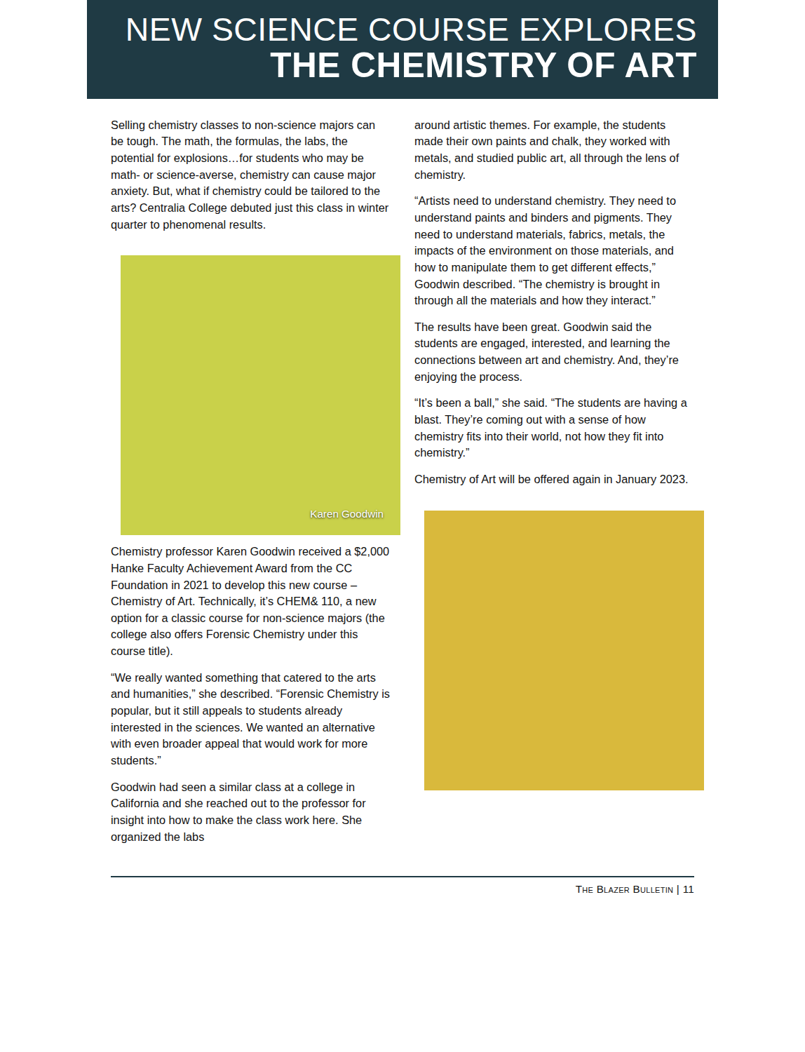New Science Course Explores The Chemistry of Art
Selling chemistry classes to non-science majors can be tough. The math, the formulas, the labs, the potential for explosions…for students who may be math- or science-averse, chemistry can cause major anxiety. But, what if chemistry could be tailored to the arts? Centralia College debuted just this class in winter quarter to phenomenal results.
Karen Goodwin
Chemistry professor Karen Goodwin received a $2,000 Hanke Faculty Achievement Award from the CC Foundation in 2021 to develop this new course – Chemistry of Art. Technically, it’s CHEM& 110, a new option for a classic course for non-science majors (the college also offers Forensic Chemistry under this course title).
“We really wanted something that catered to the arts and humanities,” she described. “Forensic Chemistry is popular, but it still appeals to students already interested in the sciences. We wanted an alternative with even broader appeal that would work for more students.”
Goodwin had seen a similar class at a college in California and she reached out to the professor for insight into how to make the class work here. She organized the labs
around artistic themes. For example, the students made their own paints and chalk, they worked with metals, and studied public art, all through the lens of chemistry.
“Artists need to understand chemistry. They need to understand paints and binders and pigments. They need to understand materials, fabrics, metals, the impacts of the environment on those materials, and how to manipulate them to get different effects,” Goodwin described. “The chemistry is brought in through all the materials and how they interact.”
The results have been great. Goodwin said the students are engaged, interested, and learning the connections between art and chemistry. And, they’re enjoying the process.
“It’s been a ball,” she said. “The students are having a blast. They’re coming out with a sense of how chemistry fits into their world, not how they fit into chemistry.”
Chemistry of Art will be offered again in January 2023.
The Blazer Bulletin | 11